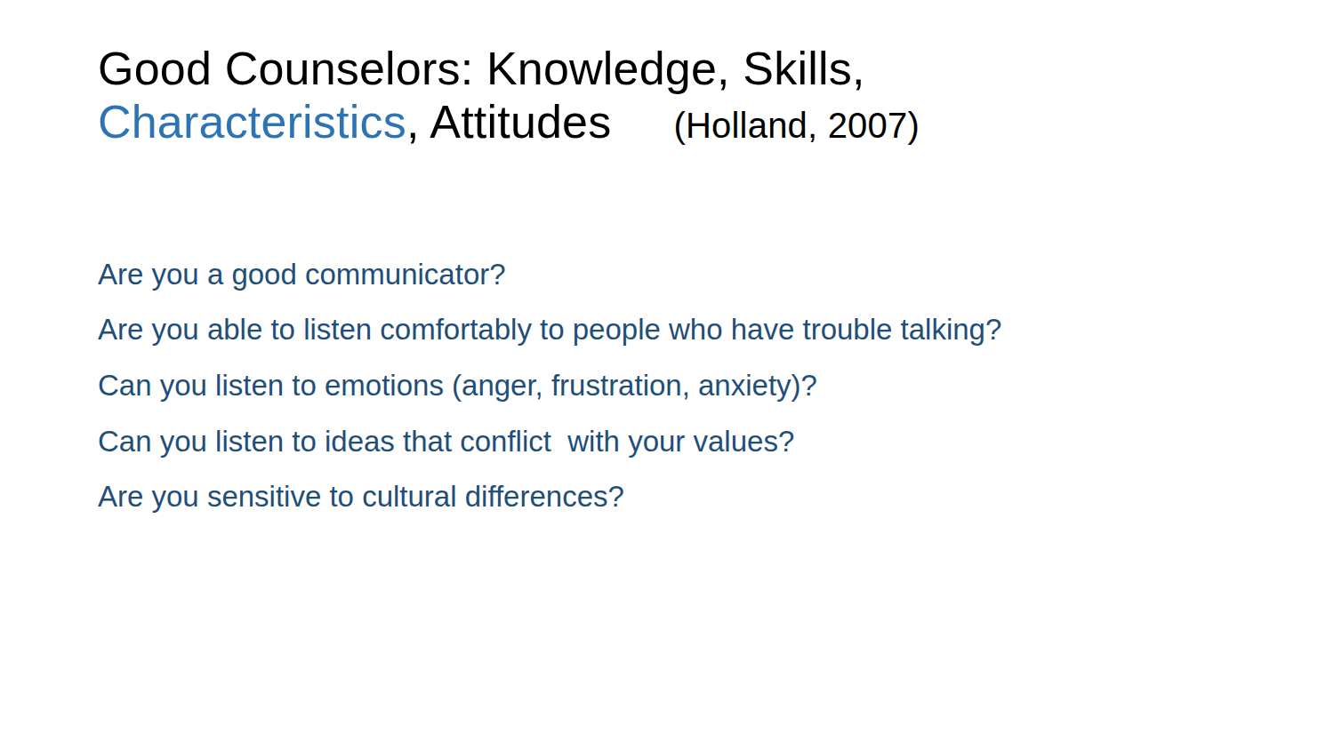Good Counselors: Knowledge, Skills,
Characteristics, Attitudes(Holland, 2007)
Are you a good communicator?
Are you able to listen comfortably to people who have trouble talking?
Can you listen to emotions (anger, frustration, anxiety)?
Can you listen to ideas that conflict with your values?
Are you sensitive to cultural differences?